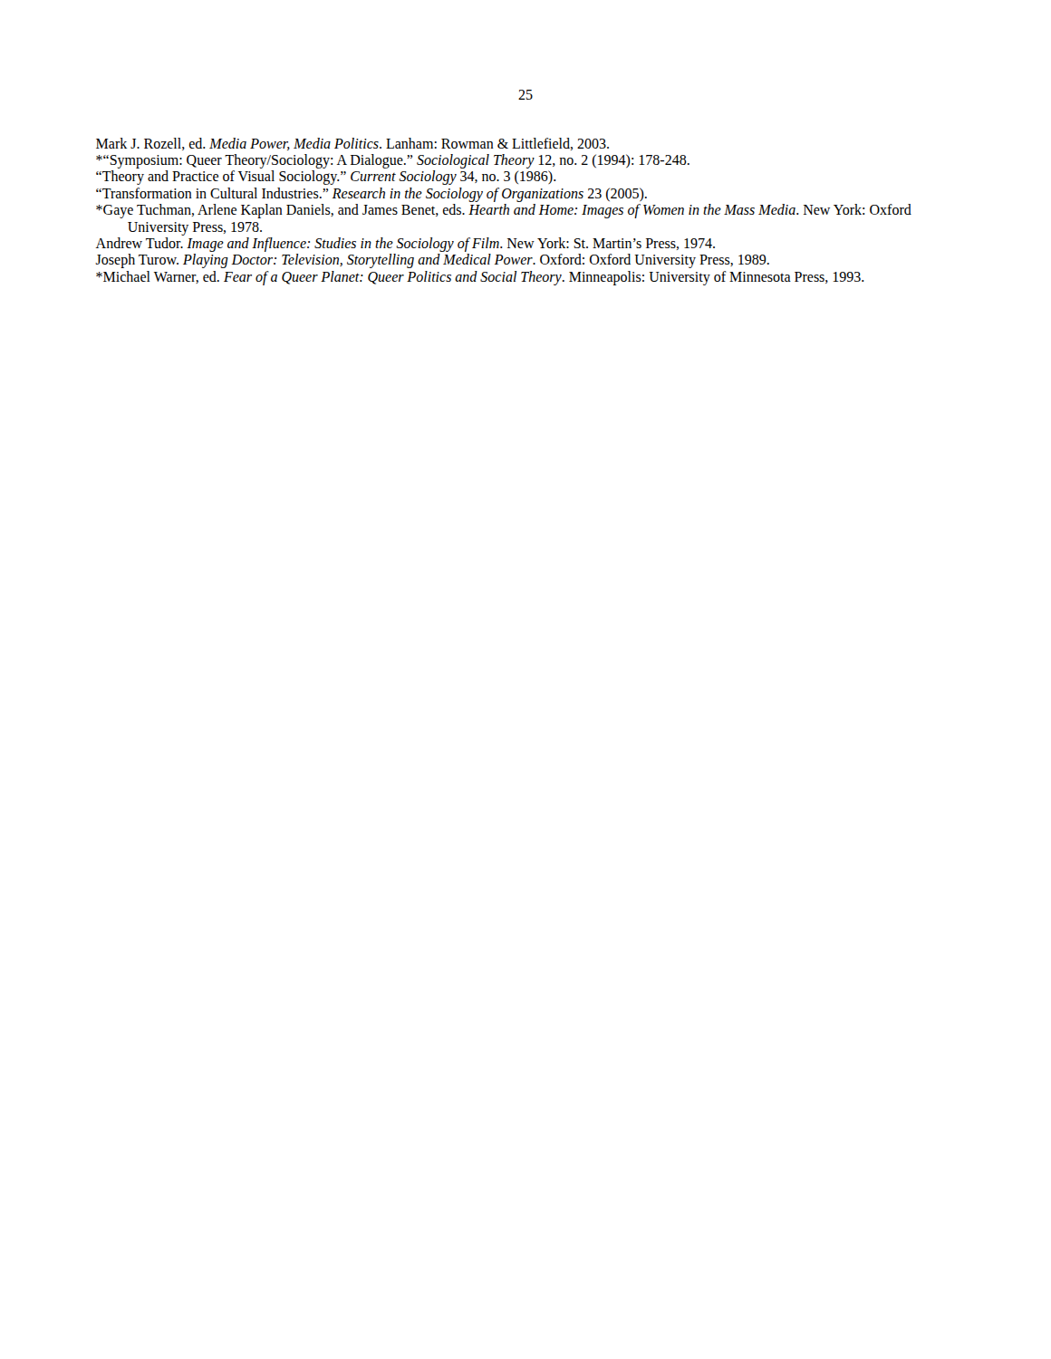25
Mark J. Rozell, ed. Media Power, Media Politics. Lanham: Rowman & Littlefield, 2003.
*“Symposium: Queer Theory/Sociology: A Dialogue.” Sociological Theory 12, no. 2 (1994): 178-248.
“Theory and Practice of Visual Sociology.” Current Sociology 34, no. 3 (1986).
“Transformation in Cultural Industries.” Research in the Sociology of Organizations 23 (2005).
*Gaye Tuchman, Arlene Kaplan Daniels, and James Benet, eds. Hearth and Home: Images of Women in the Mass Media. New York: Oxford University Press, 1978.
Andrew Tudor. Image and Influence: Studies in the Sociology of Film. New York: St. Martin’s Press, 1974.
Joseph Turow. Playing Doctor: Television, Storytelling and Medical Power. Oxford: Oxford University Press, 1989.
*Michael Warner, ed. Fear of a Queer Planet: Queer Politics and Social Theory. Minneapolis: University of Minnesota Press, 1993.